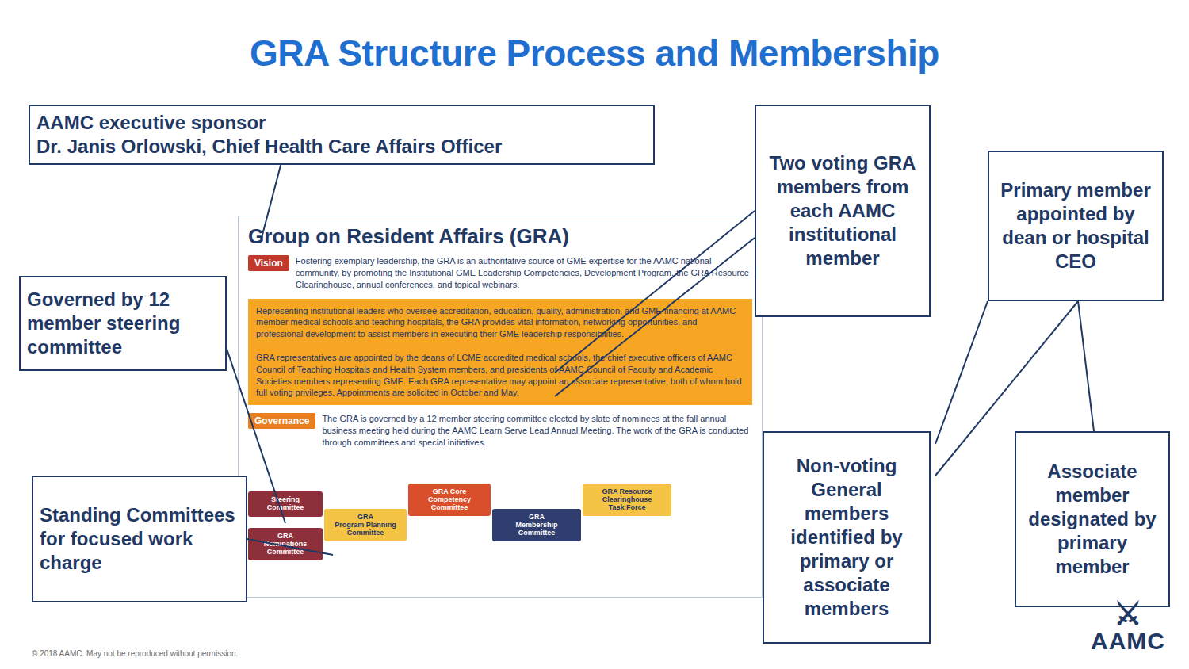GRA Structure Process and Membership
Group on Resident Affairs (GRA)
Vision Fostering exemplary leadership, the GRA is an authoritative source of GME expertise for the AAMC national community, by promoting the Institutional GME Leadership Competencies, Development Program, the GRA Resource Clearinghouse, annual conferences, and topical webinars.
Representing institutional leaders who oversee accreditation, education, quality, administration, and GME financing at AAMC member medical schools and teaching hospitals, the GRA provides vital information, networking opportunities, and professional development to assist members in executing their GME leadership responsibilities.
GRA representatives are appointed by the deans of LCME accredited medical schools, the chief executive officers of AAMC Council of Teaching Hospitals and Health System members, and presidents of AAMC Council of Faculty and Academic Societies members representing GME. Each GRA representative may appoint an associate representative, both of whom hold full voting privileges. Appointments are solicited in October and May.
Governance The GRA is governed by a 12 member steering committee elected by slate of nominees at the fall annual business meeting held during the AAMC Learn Serve Lead Annual Meeting. The work of the GRA is conducted through committees and special initiatives.
Steering
Committee
GRA
Nominations
Committee
GRA
Program Planning
Committee
GRA Core
Competency
Committee
GRA
Membership
Committee
GRA Resource
Clearinghouse
Task Force
AAMC executive sponsor
Dr. Janis Orlowski, Chief Health Care Affairs Officer
Two voting GRA members from each AAMC institutional member
Primary member appointed by dean or hospital CEO
Governed by 12 member steering committee
Non-voting General members identified by primary or associate members
Associate member designated by primary member
Standing Committees for focused work charge
© 2018 AAMC. May not be reproduced without permission.
⚔
AAMC